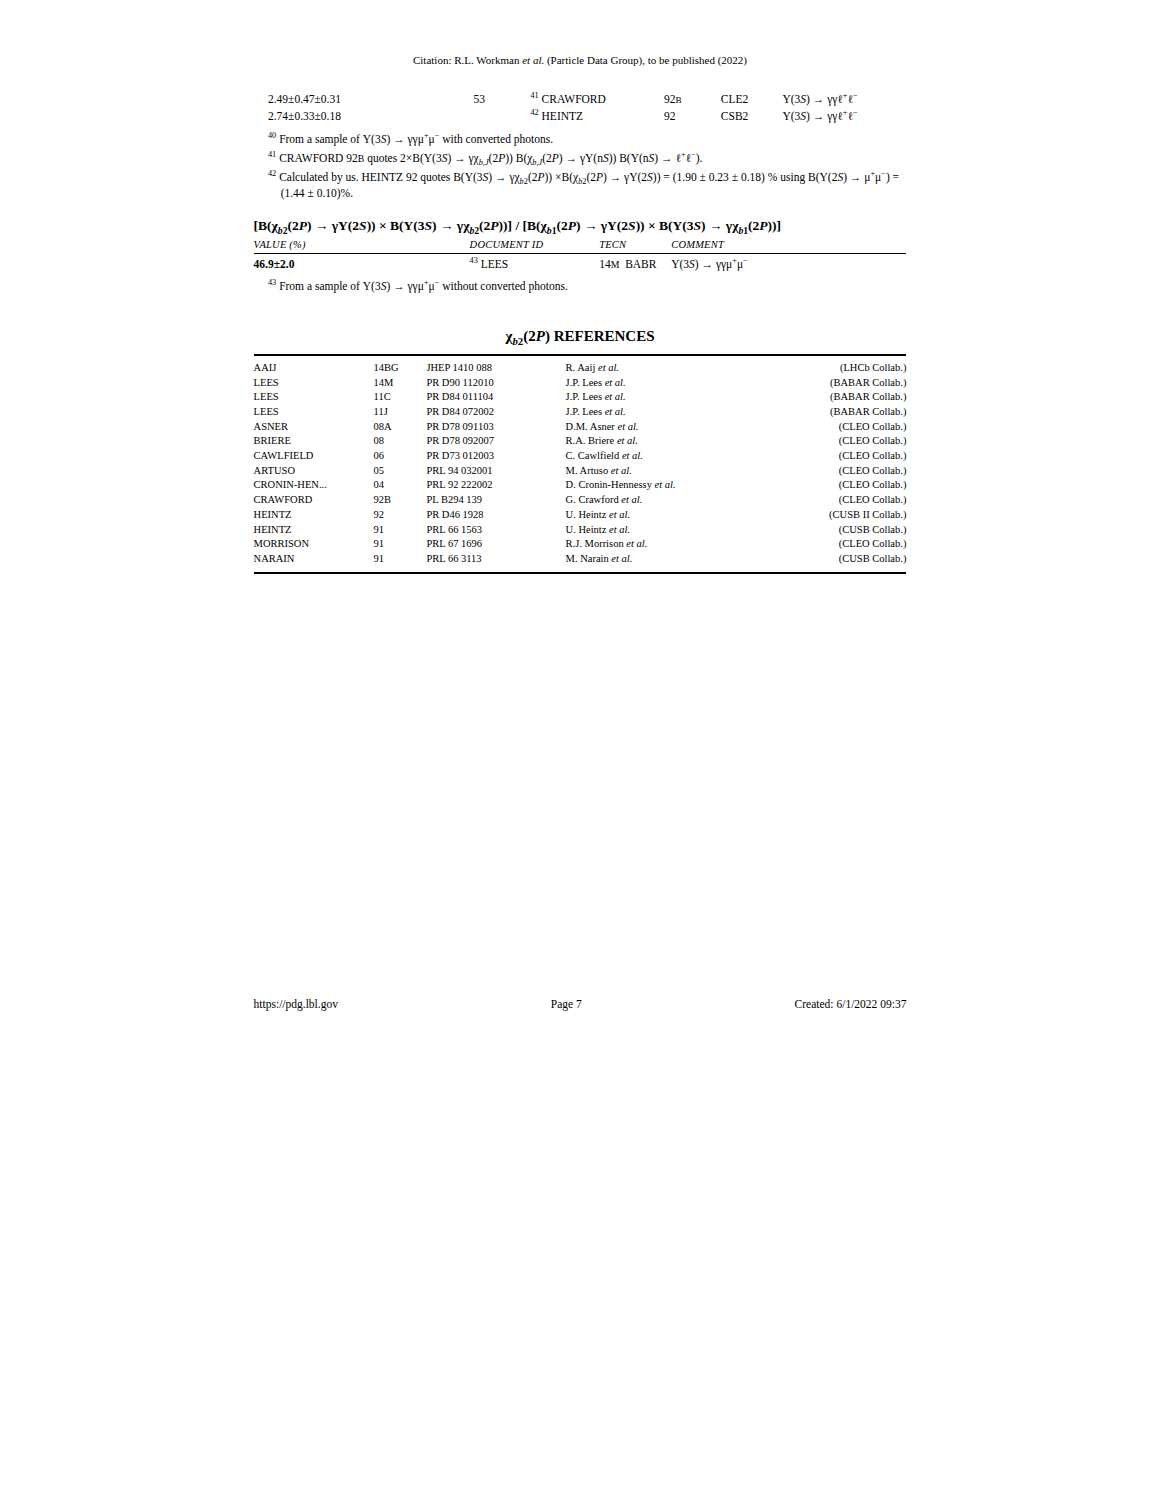Citation: R.L. Workman et al. (Particle Data Group), to be published (2022)
| 2.49±0.47±0.31 | 53 | 41 CRAWFORD | 92 B | CLE2 | Υ(3 S ) → γγℓ + ℓ − |
| 2.74±0.33±0.18 | | 42 HEINTZ | 92 | CSB2 | Υ(3 S ) → γγℓ + ℓ − |
40 From a sample of Υ(3S) → γγμ+μ− with converted photons.
41 CRAWFORD 92B quotes 2×B(Υ(3S) → γχb,J(2P)) B(χb,J(2P) → γΥ(nS)) B(Υ(nS) → ℓ+ℓ−).
42 Calculated by us. HEINTZ 92 quotes B(Υ(3S) → γχb2(2P)) ×B(χb2(2P) → γΥ(2S)) = (1.90 ± 0.23 ± 0.18) % using B(Υ(2S) → μ+μ−) = (1.44 ± 0.10)%.
[B(χb2(2P) → γΥ(2S)) × B(Υ(3S) → γχb2(2P))] / [B(χb1(2P) → γΥ(2S)) × B(Υ(3S) → γχb1(2P))]
VALUE (%)
DOCUMENT ID
TECN
COMMENT
46.9±2.0
43 LEES
14M BABR
Υ(3S) → γγμ+μ−
43 From a sample of Υ(3S) → γγμ+μ− without converted photons.
χb2(2P) REFERENCES
| AAIJ | 14BG | JHEP 1410 088 | R. Aaij et al. | (LHCb Collab.) |
| LEES | 14M | PR D90 112010 | J.P. Lees et al. | (BABAR Collab.) |
| LEES | 11C | PR D84 011104 | J.P. Lees et al. | (BABAR Collab.) |
| LEES | 11J | PR D84 072002 | J.P. Lees et al. | (BABAR Collab.) |
| ASNER | 08A | PR D78 091103 | D.M. Asner et al. | (CLEO Collab.) |
| BRIERE | 08 | PR D78 092007 | R.A. Briere et al. | (CLEO Collab.) |
| CAWLFIELD | 06 | PR D73 012003 | C. Cawlfield et al. | (CLEO Collab.) |
| ARTUSO | 05 | PRL 94 032001 | M. Artuso et al. | (CLEO Collab.) |
| CRONIN-HEN... | 04 | PRL 92 222002 | D. Cronin-Hennessy et al. | (CLEO Collab.) |
| CRAWFORD | 92B | PL B294 139 | G. Crawford et al. | (CLEO Collab.) |
| HEINTZ | 92 | PR D46 1928 | U. Heintz et al. | (CUSB II Collab.) |
| HEINTZ | 91 | PRL 66 1563 | U. Heintz et al. | (CUSB Collab.) |
| MORRISON | 91 | PRL 67 1696 | R.J. Morrison et al. | (CLEO Collab.) |
| NARAIN | 91 | PRL 66 3113 | M. Narain et al. | (CUSB Collab.) |
https://pdg.lbl.gov
Page 7
Created: 6/1/2022 09:37